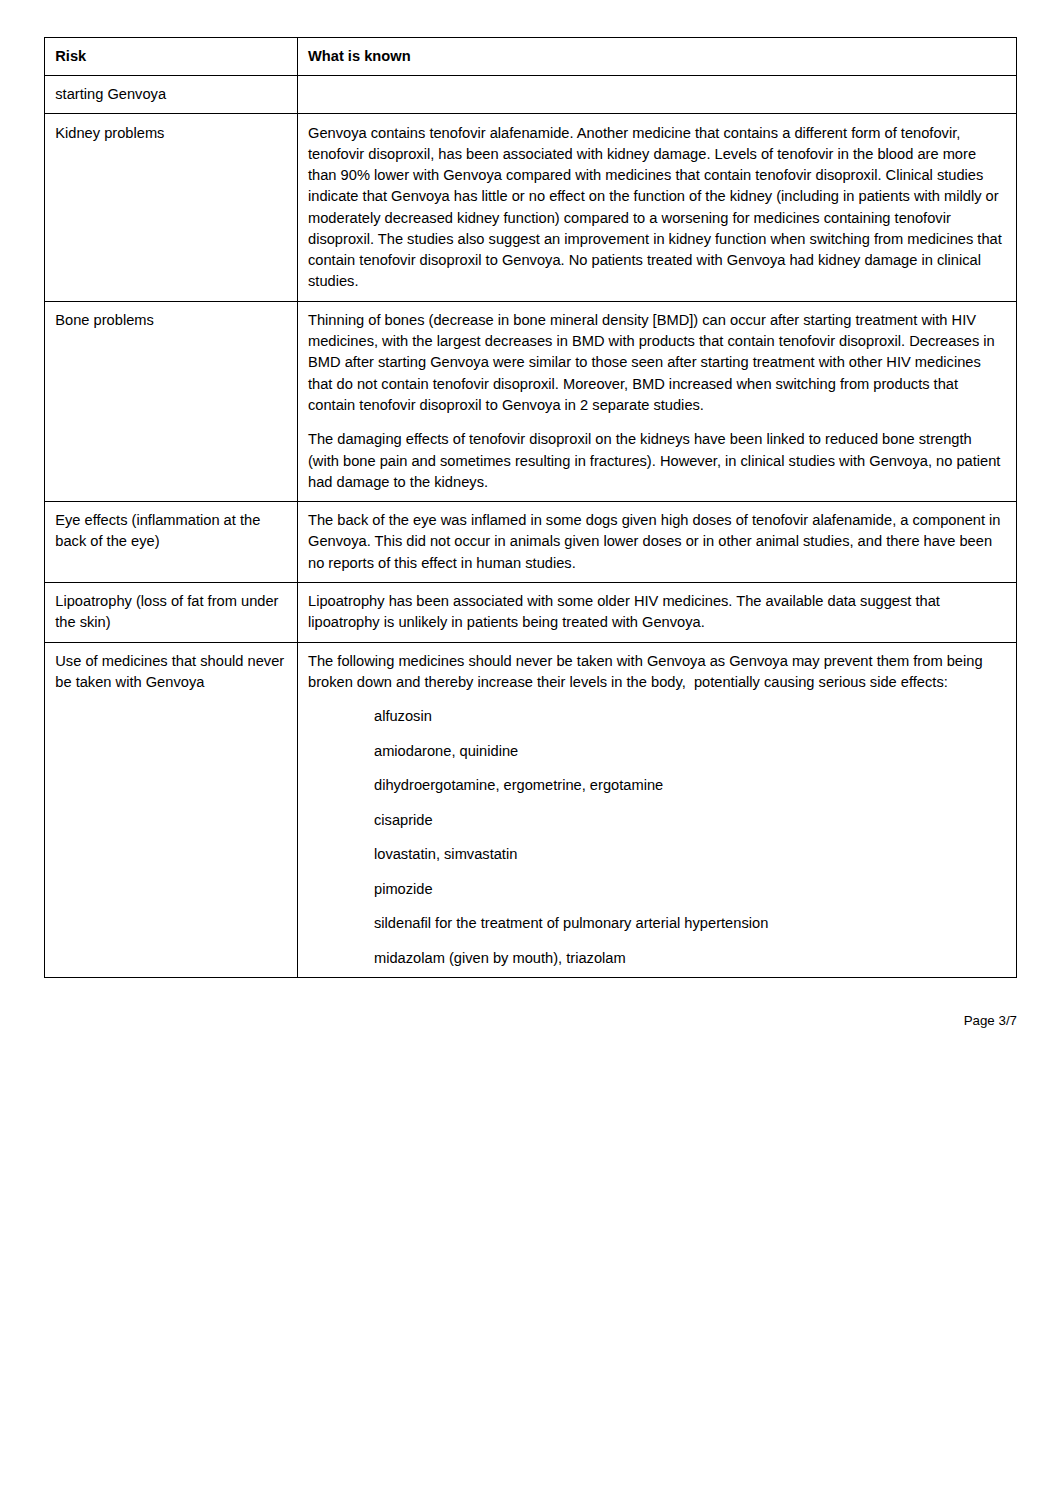| Risk | What is known |
| --- | --- |
| starting Genvoya | |
| Kidney problems | Genvoya contains tenofovir alafenamide. Another medicine that contains a different form of tenofovir, tenofovir disoproxil, has been associated with kidney damage. Levels of tenofovir in the blood are more than 90% lower with Genvoya compared with medicines that contain tenofovir disoproxil. Clinical studies indicate that Genvoya has little or no effect on the function of the kidney (including in patients with mildly or moderately decreased kidney function) compared to a worsening for medicines containing tenofovir disoproxil. The studies also suggest an improvement in kidney function when switching from medicines that contain tenofovir disoproxil to Genvoya. No patients treated with Genvoya had kidney damage in clinical studies. |
| Bone problems | Thinning of bones (decrease in bone mineral density [BMD]) can occur after starting treatment with HIV medicines, with the largest decreases in BMD with products that contain tenofovir disoproxil. Decreases in BMD after starting Genvoya were similar to those seen after starting treatment with other HIV medicines that do not contain tenofovir disoproxil. Moreover, BMD increased when switching from products that contain tenofovir disoproxil to Genvoya in 2 separate studies. The damaging effects of tenofovir disoproxil on the kidneys have been linked to reduced bone strength (with bone pain and sometimes resulting in fractures). However, in clinical studies with Genvoya, no patient had damage to the kidneys. |
| Eye effects (inflammation at the back of the eye) | The back of the eye was inflamed in some dogs given high doses of tenofovir alafenamide, a component in Genvoya. This did not occur in animals given lower doses or in other animal studies, and there have been no reports of this effect in human studies. |
| Lipoatrophy (loss of fat from under the skin) | Lipoatrophy has been associated with some older HIV medicines. The available data suggest that lipoatrophy is unlikely in patients being treated with Genvoya. |
| Use of medicines that should never be taken with Genvoya | The following medicines should never be taken with Genvoya as Genvoya may prevent them from being broken down and thereby increase their levels in the body, potentially causing serious side effects: alfuzosin amiodarone, quinidine dihydroergotamine, ergometrine, ergotamine cisapride lovastatin, simvastatin pimozide sildenafil for the treatment of pulmonary arterial hypertension midazolam (given by mouth), triazolam |
Page 3/7